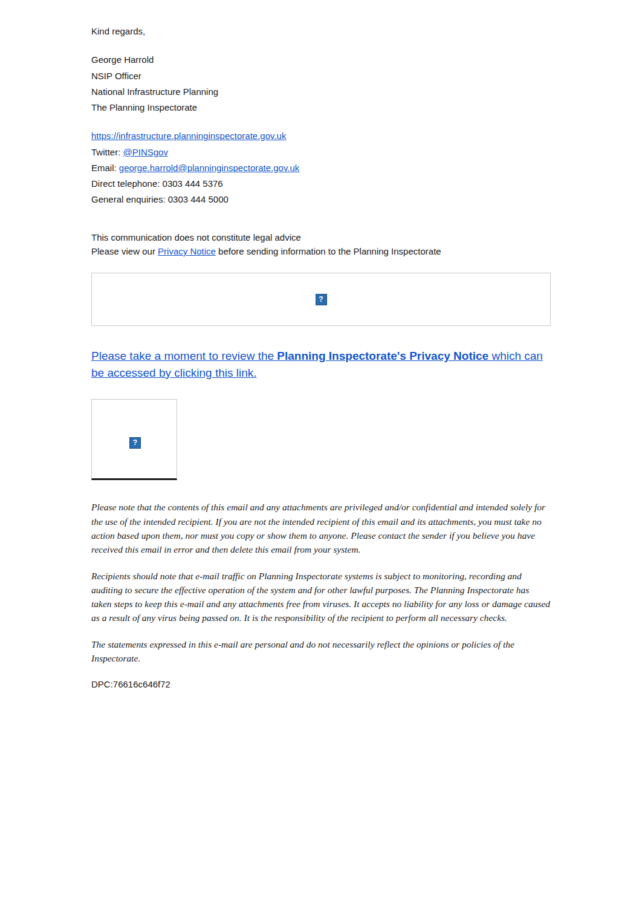Kind regards,
George Harrold
NSIP Officer
National Infrastructure Planning
The Planning Inspectorate
https://infrastructure.planninginspectorate.gov.uk
Twitter: @PINSgov
Email: george.harrold@planninginspectorate.gov.uk
Direct telephone: 0303 444 5376
General enquiries: 0303 444 5000
This communication does not constitute legal advice
Please view our Privacy Notice before sending information to the Planning Inspectorate
?
Please take a moment to review the Planning Inspectorate's Privacy Notice which can be accessed by clicking this link.
?
Please note that the contents of this email and any attachments are privileged and/or confidential and intended solely for the use of the intended recipient. If you are not the intended recipient of this email and its attachments, you must take no action based upon them, nor must you copy or show them to anyone. Please contact the sender if you believe you have received this email in error and then delete this email from your system.
Recipients should note that e-mail traffic on Planning Inspectorate systems is subject to monitoring, recording and auditing to secure the effective operation of the system and for other lawful purposes. The Planning Inspectorate has taken steps to keep this e-mail and any attachments free from viruses. It accepts no liability for any loss or damage caused as a result of any virus being passed on. It is the responsibility of the recipient to perform all necessary checks.
The statements expressed in this e-mail are personal and do not necessarily reflect the opinions or policies of the Inspectorate.
DPC:76616c646f72